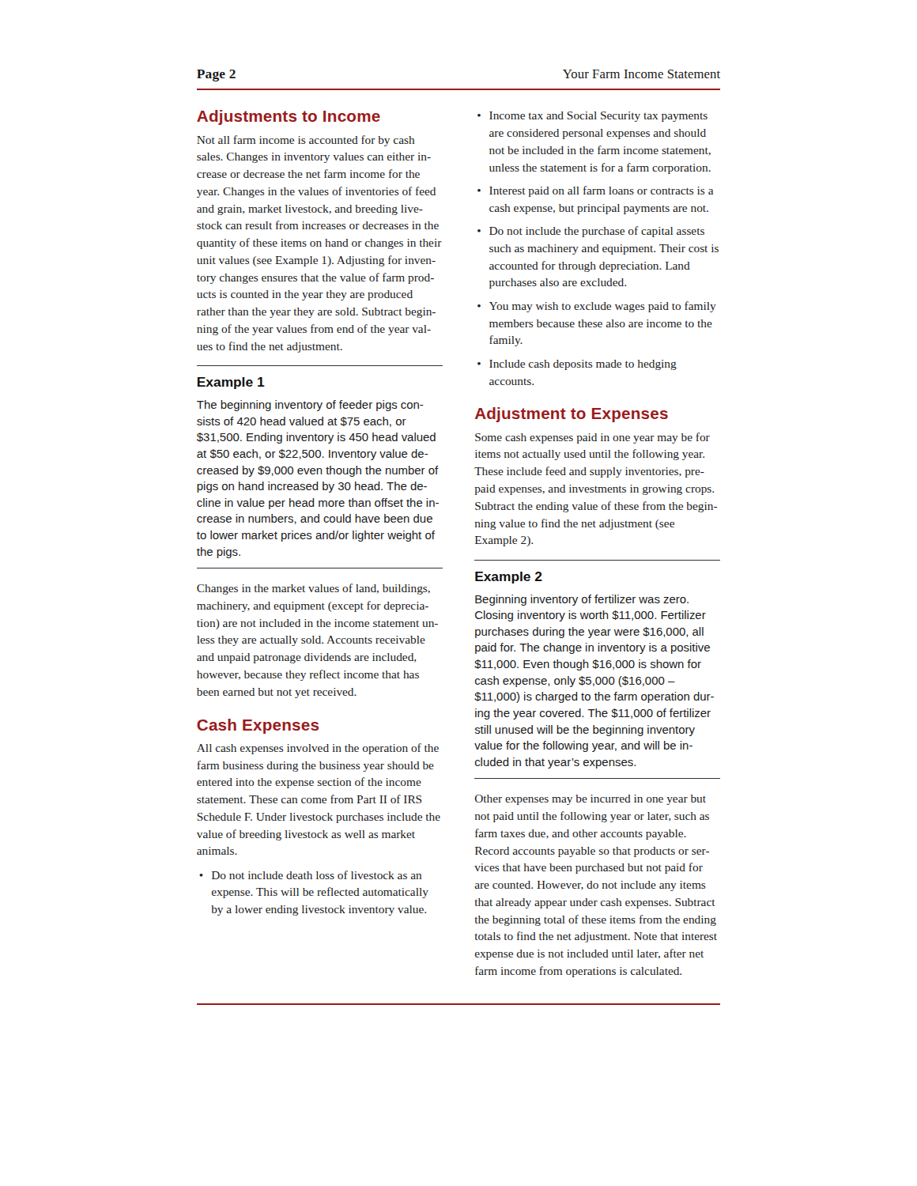Page 2
Your Farm Income Statement
Adjustments to Income
Not all farm income is accounted for by cash sales. Changes in inventory values can either increase or decrease the net farm income for the year. Changes in the values of inventories of feed and grain, market livestock, and breeding livestock can result from increases or decreases in the quantity of these items on hand or changes in their unit values (see Example 1). Adjusting for inventory changes ensures that the value of farm products is counted in the year they are produced rather than the year they are sold. Subtract beginning of the year values from end of the year values to find the net adjustment.
Example 1
The beginning inventory of feeder pigs consists of 420 head valued at $75 each, or $31,500. Ending inventory is 450 head valued at $50 each, or $22,500. Inventory value decreased by $9,000 even though the number of pigs on hand increased by 30 head. The decline in value per head more than offset the increase in numbers, and could have been due to lower market prices and/or lighter weight of the pigs.
Changes in the market values of land, buildings, machinery, and equipment (except for depreciation) are not included in the income statement unless they are actually sold. Accounts receivable and unpaid patronage dividends are included, however, because they reflect income that has been earned but not yet received.
Cash Expenses
All cash expenses involved in the operation of the farm business during the business year should be entered into the expense section of the income statement. These can come from Part II of IRS Schedule F. Under livestock purchases include the value of breeding livestock as well as market animals.
Do not include death loss of livestock as an expense. This will be reflected automatically by a lower ending livestock inventory value.
Income tax and Social Security tax payments are considered personal expenses and should not be included in the farm income statement, unless the statement is for a farm corporation.
Interest paid on all farm loans or contracts is a cash expense, but principal payments are not.
Do not include the purchase of capital assets such as machinery and equipment. Their cost is accounted for through depreciation. Land purchases also are excluded.
You may wish to exclude wages paid to family members because these also are income to the family.
Include cash deposits made to hedging accounts.
Adjustment to Expenses
Some cash expenses paid in one year may be for items not actually used until the following year. These include feed and supply inventories, prepaid expenses, and investments in growing crops. Subtract the ending value of these from the beginning value to find the net adjustment (see Example 2).
Example 2
Beginning inventory of fertilizer was zero. Closing inventory is worth $11,000. Fertilizer purchases during the year were $16,000, all paid for. The change in inventory is a positive $11,000. Even though $16,000 is shown for cash expense, only $5,000 ($16,000 – $11,000) is charged to the farm operation during the year covered. The $11,000 of fertilizer still unused will be the beginning inventory value for the following year, and will be included in that year’s expenses.
Other expenses may be incurred in one year but not paid until the following year or later, such as farm taxes due, and other accounts payable. Record accounts payable so that products or services that have been purchased but not paid for are counted. However, do not include any items that already appear under cash expenses. Subtract the beginning total of these items from the ending totals to find the net adjustment. Note that interest expense due is not included until later, after net farm income from operations is calculated.